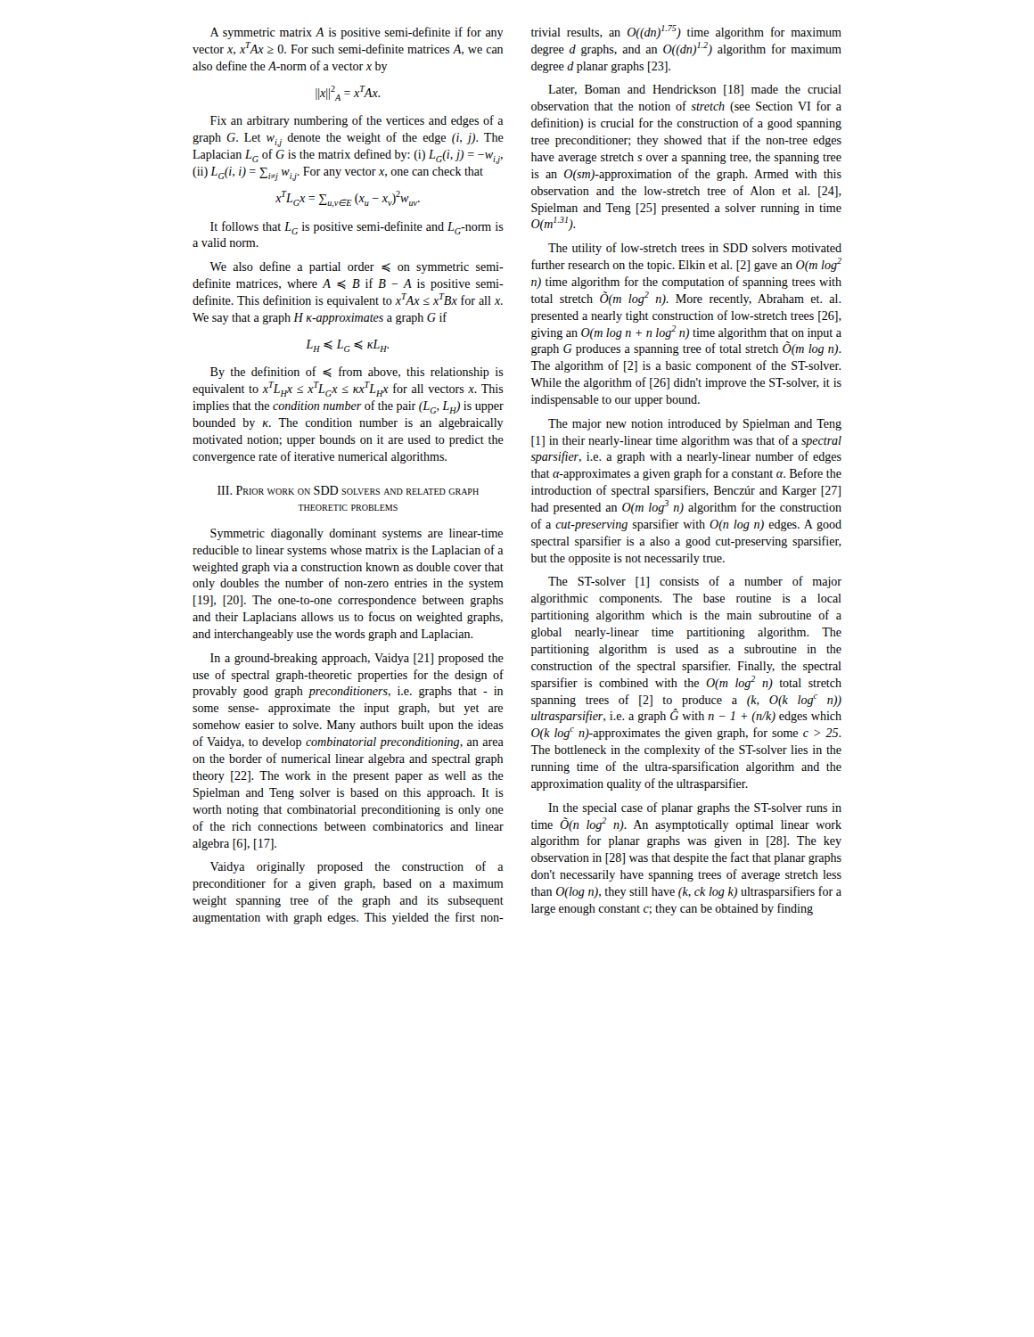A symmetric matrix A is positive semi-definite if for any vector x, xTAx ≥ 0. For such semi-definite matrices A, we can also define the A-norm of a vector x by
||x||2A = xTAx.
Fix an arbitrary numbering of the vertices and edges of a graph G. Let wi,j denote the weight of the edge (i, j). The Laplacian LG of G is the matrix defined by: (i) LG(i, j) = −wi,j, (ii) LG(i, i) = ∑i≠j wi,j. For any vector x, one can check that
xTLGx = ∑u,v∈E (xu − xv)2wuv.
It follows that LG is positive semi-definite and LG-norm is a valid norm.
We also define a partial order ≼ on symmetric semi-definite matrices, where A ≼ B if B − A is positive semi-definite. This definition is equivalent to xTAx ≤ xTBx for all x. We say that a graph H κ-approximates a graph G if
LH ≼ LG ≼ κLH.
By the definition of ≼ from above, this relationship is equivalent to xTLHx ≤ xTLGx ≤ κxTLHx for all vectors x. This implies that the condition number of the pair (LG, LH) is upper bounded by κ. The condition number is an algebraically motivated notion; upper bounds on it are used to predict the convergence rate of iterative numerical algorithms.
III. Prior work on SDD solvers and related graph theoretic problems
Symmetric diagonally dominant systems are linear-time reducible to linear systems whose matrix is the Laplacian of a weighted graph via a construction known as double cover that only doubles the number of non-zero entries in the system [19], [20]. The one-to-one correspondence between graphs and their Laplacians allows us to focus on weighted graphs, and interchangeably use the words graph and Laplacian.
In a ground-breaking approach, Vaidya [21] proposed the use of spectral graph-theoretic properties for the design of provably good graph preconditioners, i.e. graphs that - in some sense- approximate the input graph, but yet are somehow easier to solve. Many authors built upon the ideas of Vaidya, to develop combinatorial preconditioning, an area on the border of numerical linear algebra and spectral graph theory [22]. The work in the present paper as well as the Spielman and Teng solver is based on this approach. It is worth noting that combinatorial preconditioning is only one of the rich connections between combinatorics and linear algebra [6], [17].
Vaidya originally proposed the construction of a preconditioner for a given graph, based on a maximum weight spanning tree of the graph and its subsequent augmentation with graph edges. This yielded the first non-trivial results, an O((dn)1.75) time algorithm for maximum degree d graphs, and an O((dn)1.2) algorithm for maximum degree d planar graphs [23].
Later, Boman and Hendrickson [18] made the crucial observation that the notion of stretch (see Section VI for a definition) is crucial for the construction of a good spanning tree preconditioner; they showed that if the non-tree edges have average stretch s over a spanning tree, the spanning tree is an O(sm)-approximation of the graph. Armed with this observation and the low-stretch tree of Alon et al. [24], Spielman and Teng [25] presented a solver running in time O(m1.31).
The utility of low-stretch trees in SDD solvers motivated further research on the topic. Elkin et al. [2] gave an O(m log2 n) time algorithm for the computation of spanning trees with total stretch Õ(m log2 n). More recently, Abraham et. al. presented a nearly tight construction of low-stretch trees [26], giving an O(m log n + n log2 n) time algorithm that on input a graph G produces a spanning tree of total stretch Õ(m log n). The algorithm of [2] is a basic component of the ST-solver. While the algorithm of [26] didn't improve the ST-solver, it is indispensable to our upper bound.
The major new notion introduced by Spielman and Teng [1] in their nearly-linear time algorithm was that of a spectral sparsifier, i.e. a graph with a nearly-linear number of edges that α-approximates a given graph for a constant α. Before the introduction of spectral sparsifiers, Benczúr and Karger [27] had presented an O(m log3 n) algorithm for the construction of a cut-preserving sparsifier with O(n log n) edges. A good spectral sparsifier is a also a good cut-preserving sparsifier, but the opposite is not necessarily true.
The ST-solver [1] consists of a number of major algorithmic components. The base routine is a local partitioning algorithm which is the main subroutine of a global nearly-linear time partitioning algorithm. The partitioning algorithm is used as a subroutine in the construction of the spectral sparsifier. Finally, the spectral sparsifier is combined with the O(m log2 n) total stretch spanning trees of [2] to produce a (k, O(k logc n)) ultrasparsifier, i.e. a graph Ĝ with n − 1 + (n/k) edges which O(k logc n)-approximates the given graph, for some c > 25. The bottleneck in the complexity of the ST-solver lies in the running time of the ultra-sparsification algorithm and the approximation quality of the ultrasparsifier.
In the special case of planar graphs the ST-solver runs in time Õ(n log2 n). An asymptotically optimal linear work algorithm for planar graphs was given in [28]. The key observation in [28] was that despite the fact that planar graphs don't necessarily have spanning trees of average stretch less than O(log n), they still have (k, ck log k) ultrasparsifiers for a large enough constant c; they can be obtained by finding